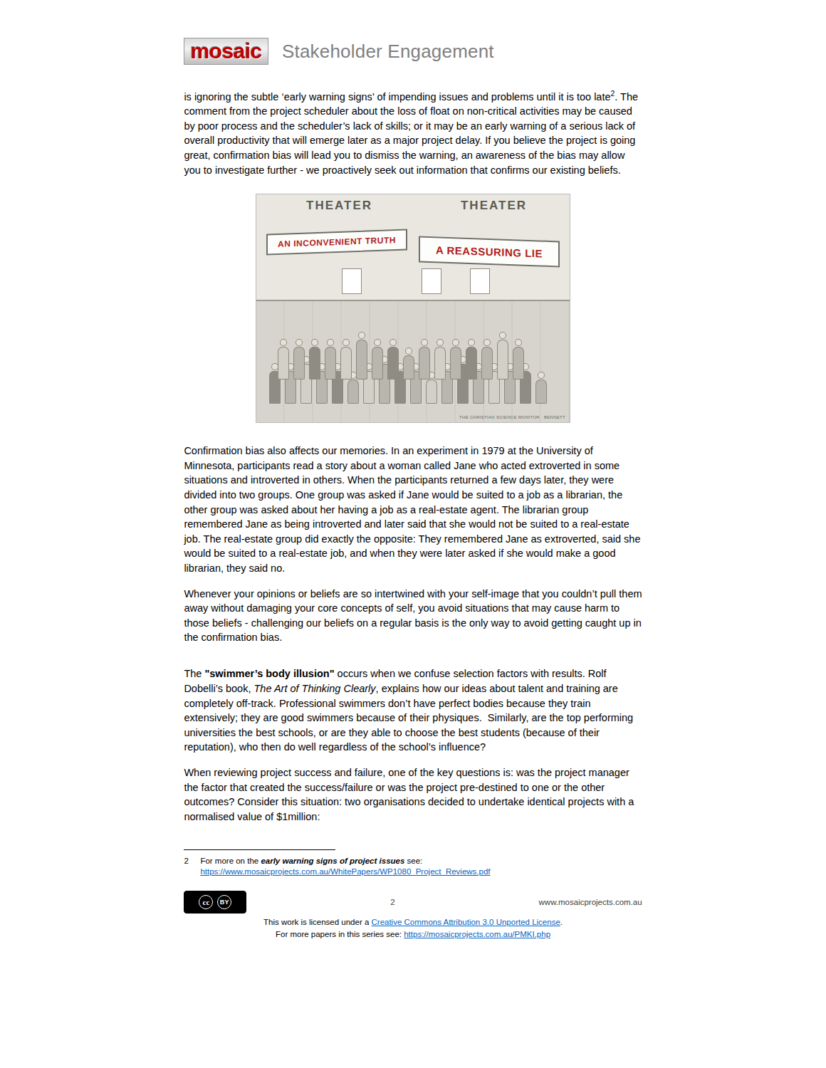mosaic
Stakeholder Engagement
is ignoring the subtle ‘early warning signs’ of impending issues and problems until it is too late2. The comment from the project scheduler about the loss of float on non-critical activities may be caused by poor process and the scheduler’s lack of skills; or it may be an early warning of a serious lack of overall productivity that will emerge later as a major project delay. If you believe the project is going great, confirmation bias will lead you to dismiss the warning, an awareness of the bias may allow you to investigate further - we proactively seek out information that confirms our existing beliefs.
THEATER
THEATER
An Inconvenient Truth
A Reassuring Lie
THE CHRISTIAN SCIENCE MONITOR BENNETT
Confirmation bias also affects our memories. In an experiment in 1979 at the University of Minnesota, participants read a story about a woman called Jane who acted extroverted in some situations and introverted in others. When the participants returned a few days later, they were divided into two groups. One group was asked if Jane would be suited to a job as a librarian, the other group was asked about her having a job as a real-estate agent. The librarian group remembered Jane as being introverted and later said that she would not be suited to a real-estate job. The real-estate group did exactly the opposite: They remembered Jane as extroverted, said she would be suited to a real-estate job, and when they were later asked if she would make a good librarian, they said no.
Whenever your opinions or beliefs are so intertwined with your self-image that you couldn’t pull them away without damaging your core concepts of self, you avoid situations that may cause harm to those beliefs - challenging our beliefs on a regular basis is the only way to avoid getting caught up in the confirmation bias.
The "swimmer’s body illusion" occurs when we confuse selection factors with results. Rolf Dobelli’s book, The Art of Thinking Clearly, explains how our ideas about talent and training are completely off-track. Professional swimmers don’t have perfect bodies because they train extensively; they are good swimmers because of their physiques. Similarly, are the top performing universities the best schools, or are they able to choose the best students (because of their reputation), who then do well regardless of the school’s influence?
When reviewing project success and failure, one of the key questions is: was the project manager the factor that created the success/failure or was the project pre-destined to one or the other outcomes? Consider this situation: two organisations decided to undertake identical projects with a normalised value of $1million:
2
For more on the early warning signs of project issues see:
https://www.mosaicprojects.com.au/WhitePapers/WP1080_Project_Reviews.pdf
cc BY
2
www.mosaicprojects.com.au
This work is licensed under a Creative Commons Attribution 3.0 Unported License.
For more papers in this series see: https://mosaicprojects.com.au/PMKI.php